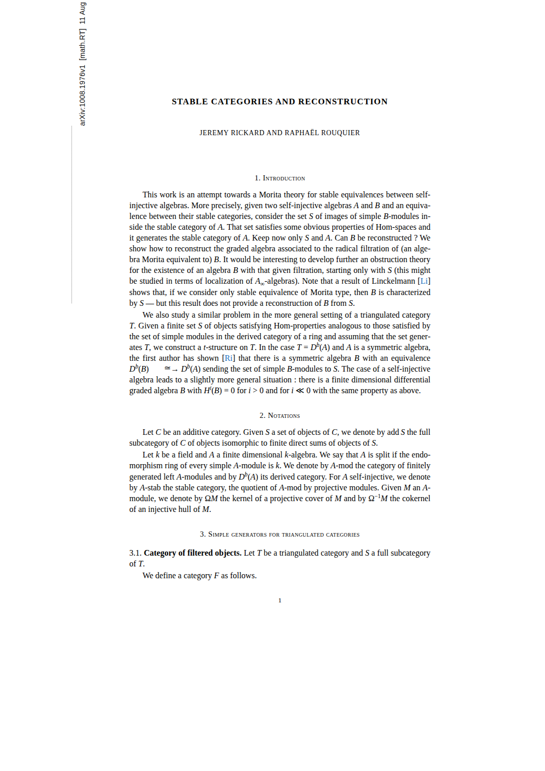arXiv:1008.1976v1 [math.RT] 11 Aug 2010
Stable categories and reconstruction
Jeremy Rickard and Raphaël Rouquier
1. Introduction
This work is an attempt towards a Morita theory for stable equivalences between self-injective algebras. More precisely, given two self-injective algebras A and B and an equivalence between their stable categories, consider the set S of images of simple B-modules inside the stable category of A. That set satisfies some obvious properties of Hom-spaces and it generates the stable category of A. Keep now only S and A. Can B be reconstructed ? We show how to reconstruct the graded algebra associated to the radical filtration of (an algebra Morita equivalent to) B. It would be interesting to develop further an obstruction theory for the existence of an algebra B with that given filtration, starting only with S (this might be studied in terms of localization of A∞-algebras). Note that a result of Linckelmann [Li] shows that, if we consider only stable equivalence of Morita type, then B is characterized by S — but this result does not provide a reconstruction of B from S.
We also study a similar problem in the more general setting of a triangulated category T. Given a finite set S of objects satisfying Hom-properties analogous to those satisfied by the set of simple modules in the derived category of a ring and assuming that the set generates T, we construct a t-structure on T. In the case T = Db(A) and A is a symmetric algebra, the first author has shown [Ri] that there is a symmetric algebra B with an equivalence Db(B) ≃→ Db(A) sending the set of simple B-modules to S. The case of a self-injective algebra leads to a slightly more general situation : there is a finite dimensional differential graded algebra B with Hi(B) = 0 for i > 0 and for i ≪ 0 with the same property as above.
2. Notations
Let C be an additive category. Given S a set of objects of C, we denote by add S the full subcategory of C of objects isomorphic to finite direct sums of objects of S.
Let k be a field and A a finite dimensional k-algebra. We say that A is split if the endomorphism ring of every simple A-module is k. We denote by A-mod the category of finitely generated left A-modules and by Db(A) its derived category. For A self-injective, we denote by A-stab the stable category, the quotient of A-mod by projective modules. Given M an A-module, we denote by ΩM the kernel of a projective cover of M and by Ω−1M the cokernel of an injective hull of M.
3. Simple generators for triangulated categories
3.1. Category of filtered objects. Let T be a triangulated category and S a full subcategory of T.
We define a category F as follows.
1